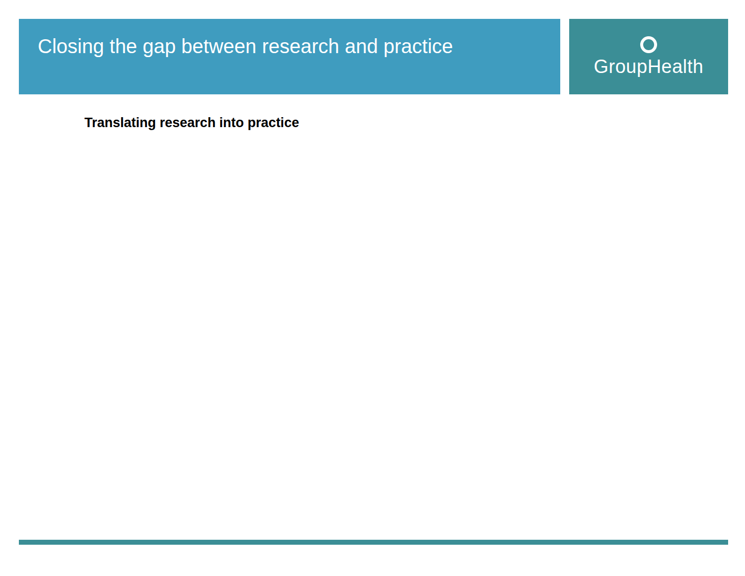Closing the gap between research and practice
GroupHealth
Translating research into practice